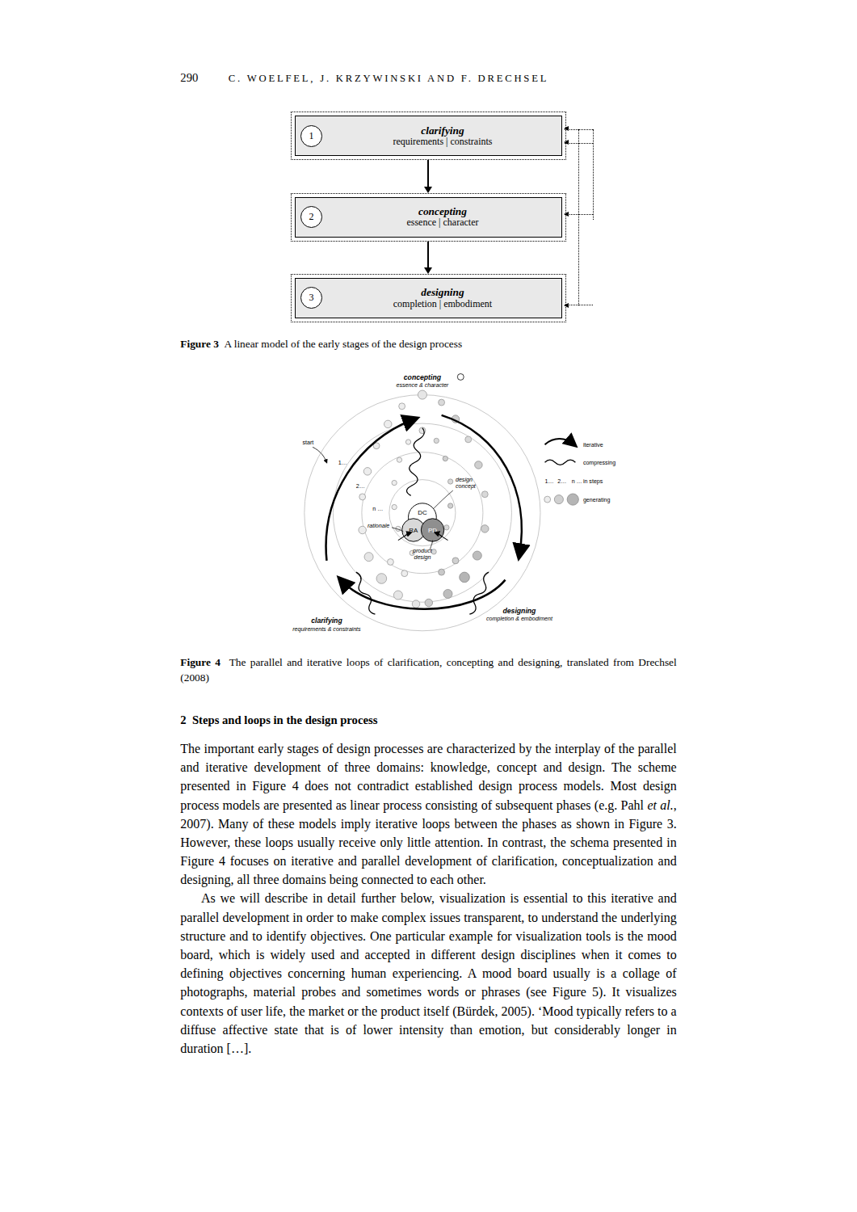290 C. Woelfel, J. Krzywinski and F. Drechsel
1
clarifying
requirements | constraints
2
concepting
essence | character
3
designing
completion | embodiment
Figure 3 A linear model of the early stages of the design process
DC RA PD concepting essence & character clarifying requirements & constraints designing completion & embodiment start 1… 2… n … design concept rationale product design iterative compressing 1… 2… n … in steps generating
Figure 4 The parallel and iterative loops of clarification, concepting and designing, translated from Drechsel (2008)
2 Steps and loops in the design process
The important early stages of design processes are characterized by the interplay of the parallel and iterative development of three domains: knowledge, concept and design. The scheme presented in Figure 4 does not contradict established design process models. Most design process models are presented as linear process consisting of subsequent phases (e.g. Pahl et al., 2007). Many of these models imply iterative loops between the phases as shown in Figure 3. However, these loops usually receive only little attention. In contrast, the schema presented in Figure 4 focuses on iterative and parallel development of clarification, conceptualization and designing, all three domains being connected to each other.
As we will describe in detail further below, visualization is essential to this iterative and parallel development in order to make complex issues transparent, to understand the underlying structure and to identify objectives. One particular example for visualization tools is the mood board, which is widely used and accepted in different design disciplines when it comes to defining objectives concerning human experiencing. A mood board usually is a collage of photographs, material probes and sometimes words or phrases (see Figure 5). It visualizes contexts of user life, the market or the product itself (Bürdek, 2005). ‘Mood typically refers to a diffuse affective state that is of lower intensity than emotion, but considerably longer in duration […].